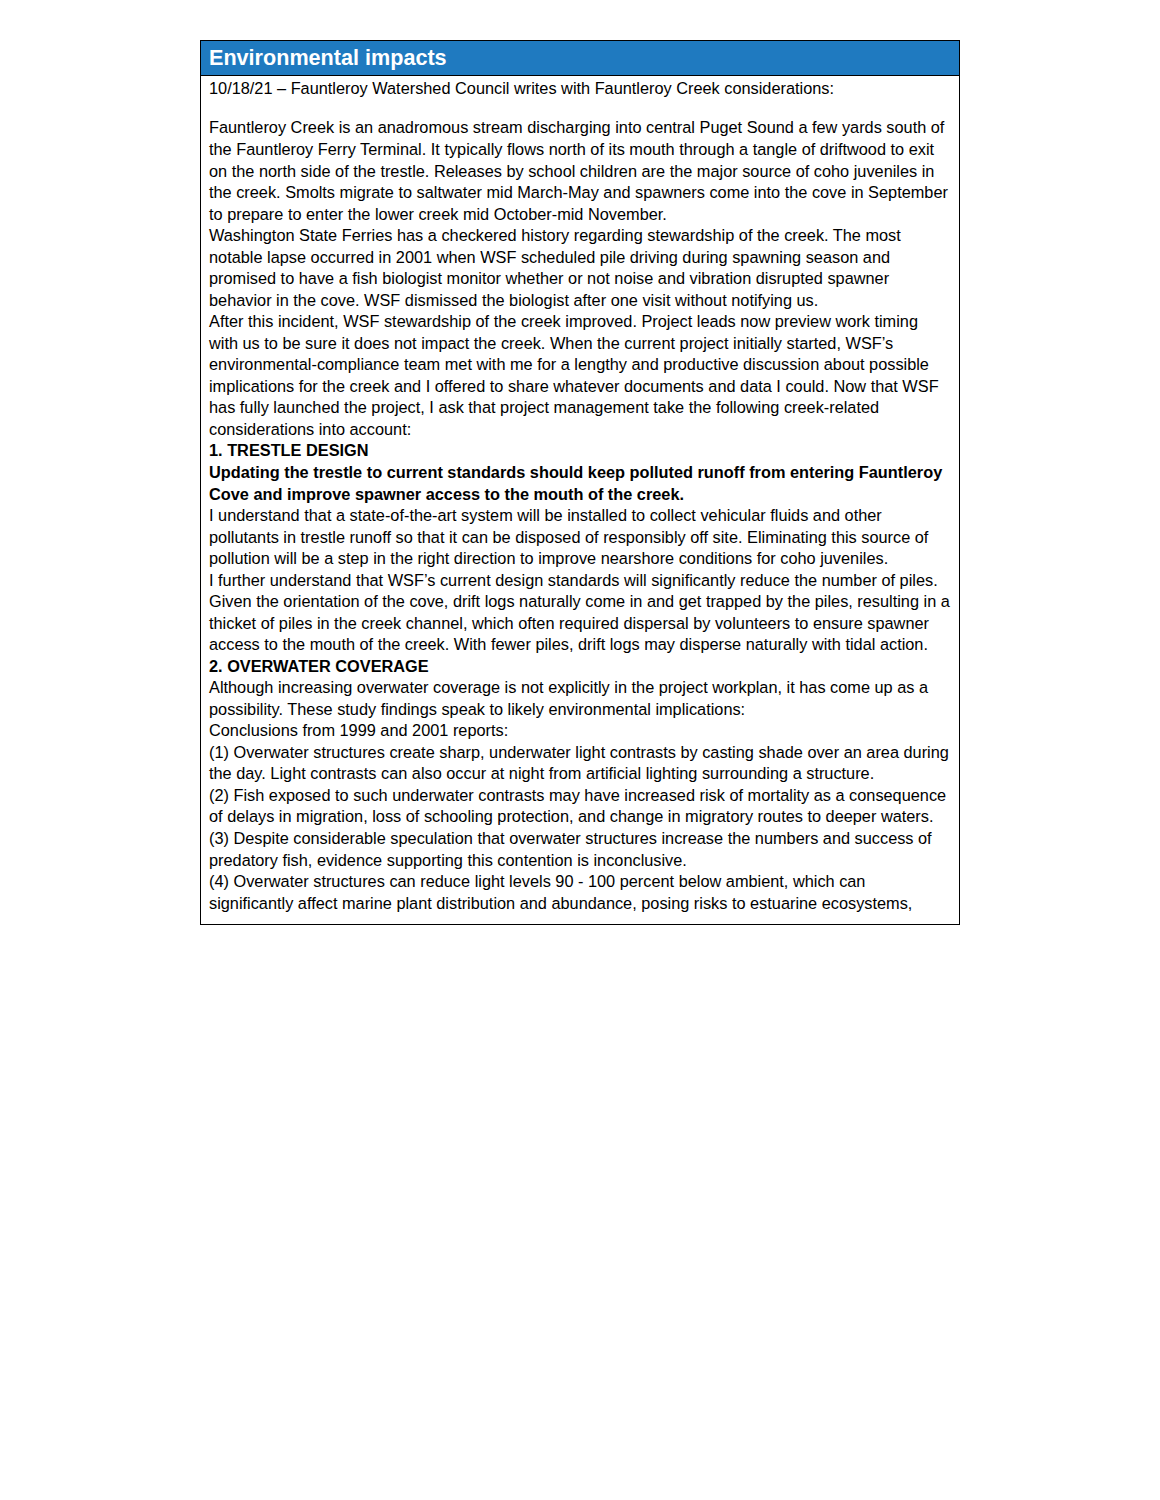Environmental impacts
10/18/21 – Fauntleroy Watershed Council writes with Fauntleroy Creek considerations:
Fauntleroy Creek is an anadromous stream discharging into central Puget Sound a few yards south of the Fauntleroy Ferry Terminal. It typically flows north of its mouth through a tangle of driftwood to exit on the north side of the trestle. Releases by school children are the major source of coho juveniles in the creek. Smolts migrate to saltwater mid March-May and spawners come into the cove in September to prepare to enter the lower creek mid October-mid November.
Washington State Ferries has a checkered history regarding stewardship of the creek. The most notable lapse occurred in 2001 when WSF scheduled pile driving during spawning season and promised to have a fish biologist monitor whether or not noise and vibration disrupted spawner behavior in the cove. WSF dismissed the biologist after one visit without notifying us.
After this incident, WSF stewardship of the creek improved. Project leads now preview work timing with us to be sure it does not impact the creek. When the current project initially started, WSF’s environmental-compliance team met with me for a lengthy and productive discussion about possible implications for the creek and I offered to share whatever documents and data I could. Now that WSF has fully launched the project, I ask that project management take the following creek-related considerations into account:
1. TRESTLE DESIGN
Updating the trestle to current standards should keep polluted runoff from entering Fauntleroy Cove and improve spawner access to the mouth of the creek.
I understand that a state-of-the-art system will be installed to collect vehicular fluids and other pollutants in trestle runoff so that it can be disposed of responsibly off site. Eliminating this source of pollution will be a step in the right direction to improve nearshore conditions for coho juveniles.
I further understand that WSF’s current design standards will significantly reduce the number of piles. Given the orientation of the cove, drift logs naturally come in and get trapped by the piles, resulting in a thicket of piles in the creek channel, which often required dispersal by volunteers to ensure spawner access to the mouth of the creek. With fewer piles, drift logs may disperse naturally with tidal action.
2. OVERWATER COVERAGE
Although increasing overwater coverage is not explicitly in the project workplan, it has come up as a possibility. These study findings speak to likely environmental implications:
Conclusions from 1999 and 2001 reports:
(1) Overwater structures create sharp, underwater light contrasts by casting shade over an area during the day. Light contrasts can also occur at night from artificial lighting surrounding a structure.
(2) Fish exposed to such underwater contrasts may have increased risk of mortality as a consequence of delays in migration, loss of schooling protection, and change in migratory routes to deeper waters.
(3) Despite considerable speculation that overwater structures increase the numbers and success of predatory fish, evidence supporting this contention is inconclusive.
(4) Overwater structures can reduce light levels 90 - 100 percent below ambient, which can significantly affect marine plant distribution and abundance, posing risks to estuarine ecosystems,